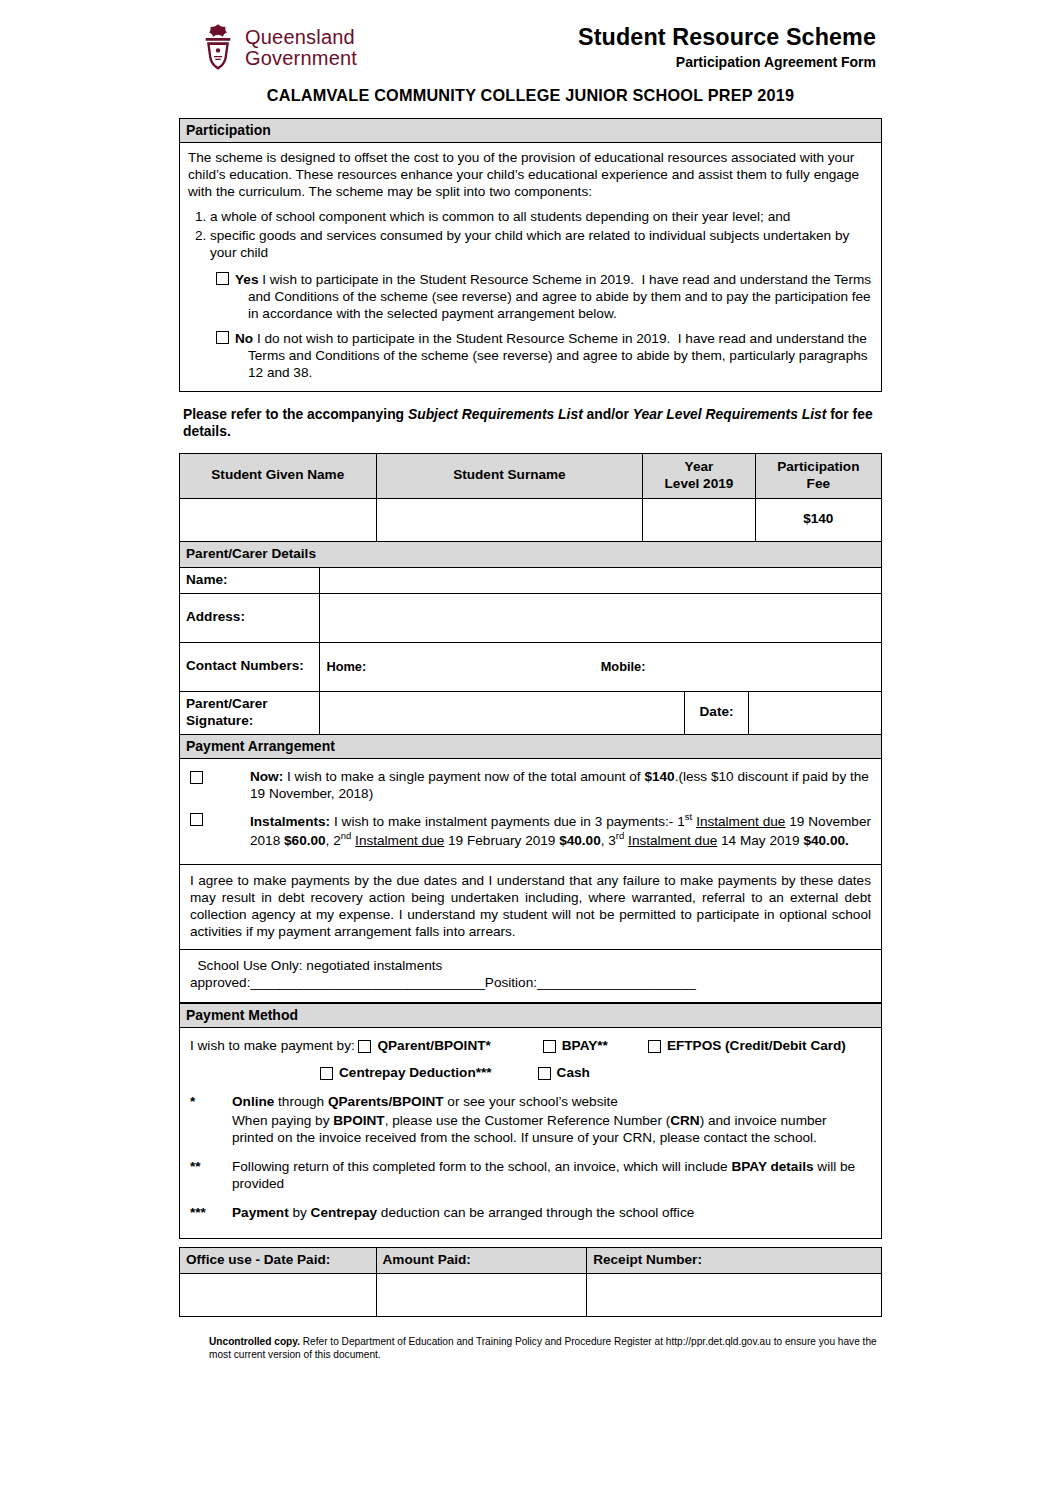Queensland
Government
Student Resource Scheme
Participation Agreement Form
CALAMVALE COMMUNITY COLLEGE JUNIOR SCHOOL PREP 2019
Participation
The scheme is designed to offset the cost to you of the provision of educational resources associated with your child’s education. These resources enhance your child’s educational experience and assist them to fully engage with the curriculum. The scheme may be split into two components:
a whole of school component which is common to all students depending on their year level; and
specific goods and services consumed by your child which are related to individual subjects undertaken by your child
Yes I wish to participate in the Student Resource Scheme in 2019. I have read and understand the Terms and Conditions of the scheme (see reverse) and agree to abide by them and to pay the participation fee in accordance with the selected payment arrangement below.
No I do not wish to participate in the Student Resource Scheme in 2019. I have read and understand the Terms and Conditions of the scheme (see reverse) and agree to abide by them, particularly paragraphs 12 and 38.
Please refer to the accompanying Subject Requirements List and/or Year Level Requirements List for fee details.
| Student Given Name | Student Surname | Year Level 2019 | Participation Fee |
| --- | --- | --- | --- |
| | | | $140 |
| Parent/Carer Details |
| Name: | |
| Address: | |
| Contact Numbers: | / Home: / / Mobile: / / |
| Parent/Carer Signature: | | Date: | |
Payment Arrangement
Now: I wish to make a single payment now of the total amount of $140.(less $10 discount if paid by the 19 November, 2018)
Instalments: I wish to make instalment payments due in 3 payments:- 1st Instalment due 19 November 2018 $60.00, 2nd Instalment due 19 February 2019 $40.00, 3rd Instalment due 14 May 2019 $40.00.
I agree to make payments by the due dates and I understand that any failure to make payments by these dates may result in debt recovery action being undertaken including, where warranted, referral to an external debt collection agency at my expense. I understand my student will not be permitted to participate in optional school activities if my payment arrangement falls into arrears.
School Use Only: negotiated instalments approved:_______________________________Position:_____________________
Payment Method
I wish to make payment by: QParent/BPOINT* BPAY** EFTPOS (Credit/Debit Card)
Centrepay Deduction*** Cash
*
Online through QParents/BPOINT or see your school’s website
When paying by BPOINT, please use the Customer Reference Number (CRN) and invoice number printed on the invoice received from the school. If unsure of your CRN, please contact the school.
**
Following return of this completed form to the school, an invoice, which will include BPAY details will be provided
***
Payment by Centrepay deduction can be arranged through the school office
| Office use - Date Paid: | Amount Paid: | Receipt Number: |
| --- | --- | --- |
Uncontrolled copy. Refer to Department of Education and Training Policy and Procedure Register at http://ppr.det.qld.gov.au to ensure you have the most current version of this document.